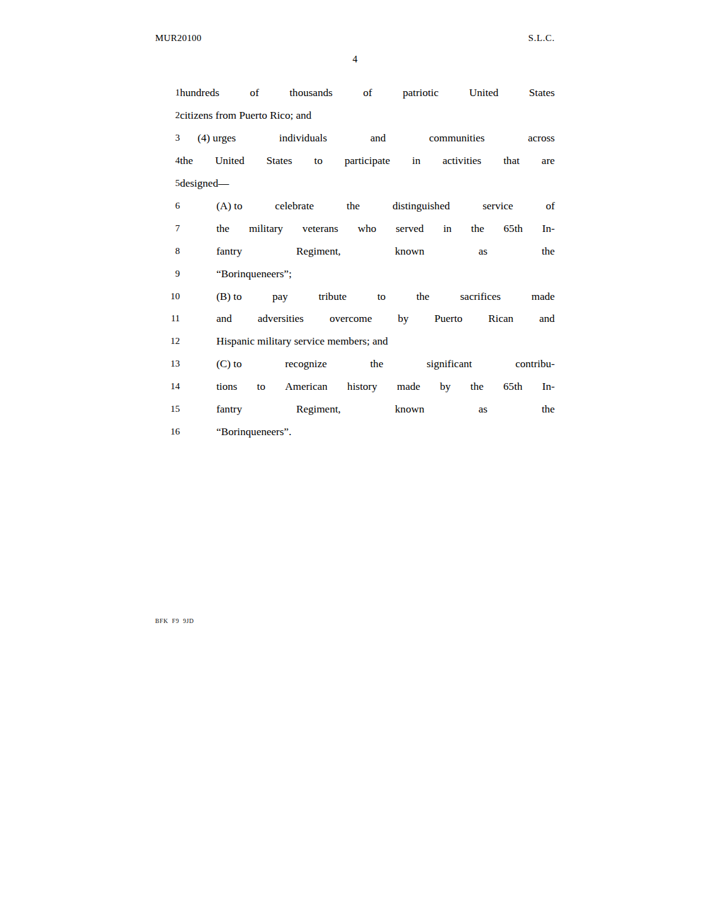MUR20100 S.L.C.
4
| 1 | hundreds of thousands of patriotic United States |
| 2 | citizens from Puerto Rico; and |
| 3 | (4) urges individuals and communities across |
| 4 | the United States to participate in activities that are |
| 5 | designed— |
| 6 | (A) to celebrate the distinguished service of |
| 7 | the military veterans who served in the 65th In- |
| 8 | fantry Regiment, known as the |
| 9 | “Borinqueneers”; |
| 10 | (B) to pay tribute to the sacrifices made |
| 11 | and adversities overcome by Puerto Rican and |
| 12 | Hispanic military service members; and |
| 13 | (C) to recognize the significant contribu- |
| 14 | tions to American history made by the 65th In- |
| 15 | fantry Regiment, known as the |
| 16 | “Borinqueneers”. |
BFK F9 9JD